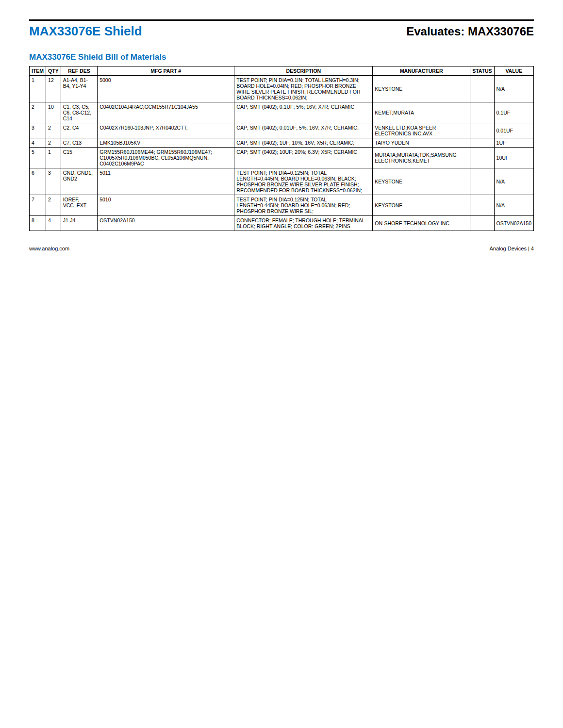MAX33076E Shield
Evaluates: MAX33076E
MAX33076E Shield Bill of Materials
| ITEM | QTY | REF DES | MFG PART # | DESCRIPTION | MANUFACTURER | STATUS | VALUE |
| --- | --- | --- | --- | --- | --- | --- | --- |
| 1 | 12 | A1-A4, B1-B4, Y1-Y4 | 5000 | TEST POINT; PIN DIA=0.1IN; TOTAL LENGTH=0.3IN; BOARD HOLE=0.04IN; RED; PHOSPHOR BRONZE WIRE SILVER PLATE FINISH; RECOMMENDED FOR BOARD THICKNESS=0.062IN; | KEYSTONE | | N/A |
| 2 | 10 | C1, C3, C5, C6, C8-C12, C14 | C0402C104J4RAC;GCM155R71C104JA55 | CAP; SMT (0402); 0.1UF; 5%; 16V; X7R; CERAMIC | KEMET;MURATA | | 0.1UF |
| 3 | 2 | C2, C4 | C0402X7R160-103JNP; X7R0402CTT; | CAP; SMT (0402); 0.01UF; 5%; 16V; X7R; CERAMIC; | VENKEL LTD;KOA SPEER ELECTRONICS INC;AVX | | 0.01UF |
| 4 | 2 | C7, C13 | EMK105BJ105KV | CAP; SMT (0402); 1UF; 10%; 16V; X5R; CERAMIC; | TAIYO YUDEN | | 1UF |
| 5 | 1 | C15 | GRM155R60J106ME44; GRM155R60J106ME47; C1005X5R0J106M050BC; CL05A106MQ5NUN; C0402C106M9PAC | CAP; SMT (0402); 10UF; 20%; 6.3V; X5R; CERAMIC | MURATA;MURATA;TDK;SAMSUNG ELECTRONICS;KEMET | | 10UF |
| 6 | 3 | GND, GND1, GND2 | 5011 | TEST POINT; PIN DIA=0.125IN; TOTAL LENGTH=0.445IN; BOARD HOLE=0.063IN; BLACK; PHOSPHOR BRONZE WIRE SILVER PLATE FINISH; RECOMMENDED FOR BOARD THICKNESS=0.062IN; | KEYSTONE | | N/A |
| 7 | 2 | IOREF, VCC_EXT | 5010 | TEST POINT; PIN DIA=0.125IN; TOTAL LENGTH=0.445IN; BOARD HOLE=0.063IN; RED; PHOSPHOR BRONZE WIRE SIL; | KEYSTONE | | N/A |
| 8 | 4 | J1-J4 | OSTVN02A150 | CONNECTOR; FEMALE; THROUGH HOLE; TERMINAL BLOCK; RIGHT ANGLE; COLOR: GREEN; 2PINS | ON-SHORE TECHNOLOGY INC | | OSTVN02A150 |
www.analog.com
Analog Devices | 4